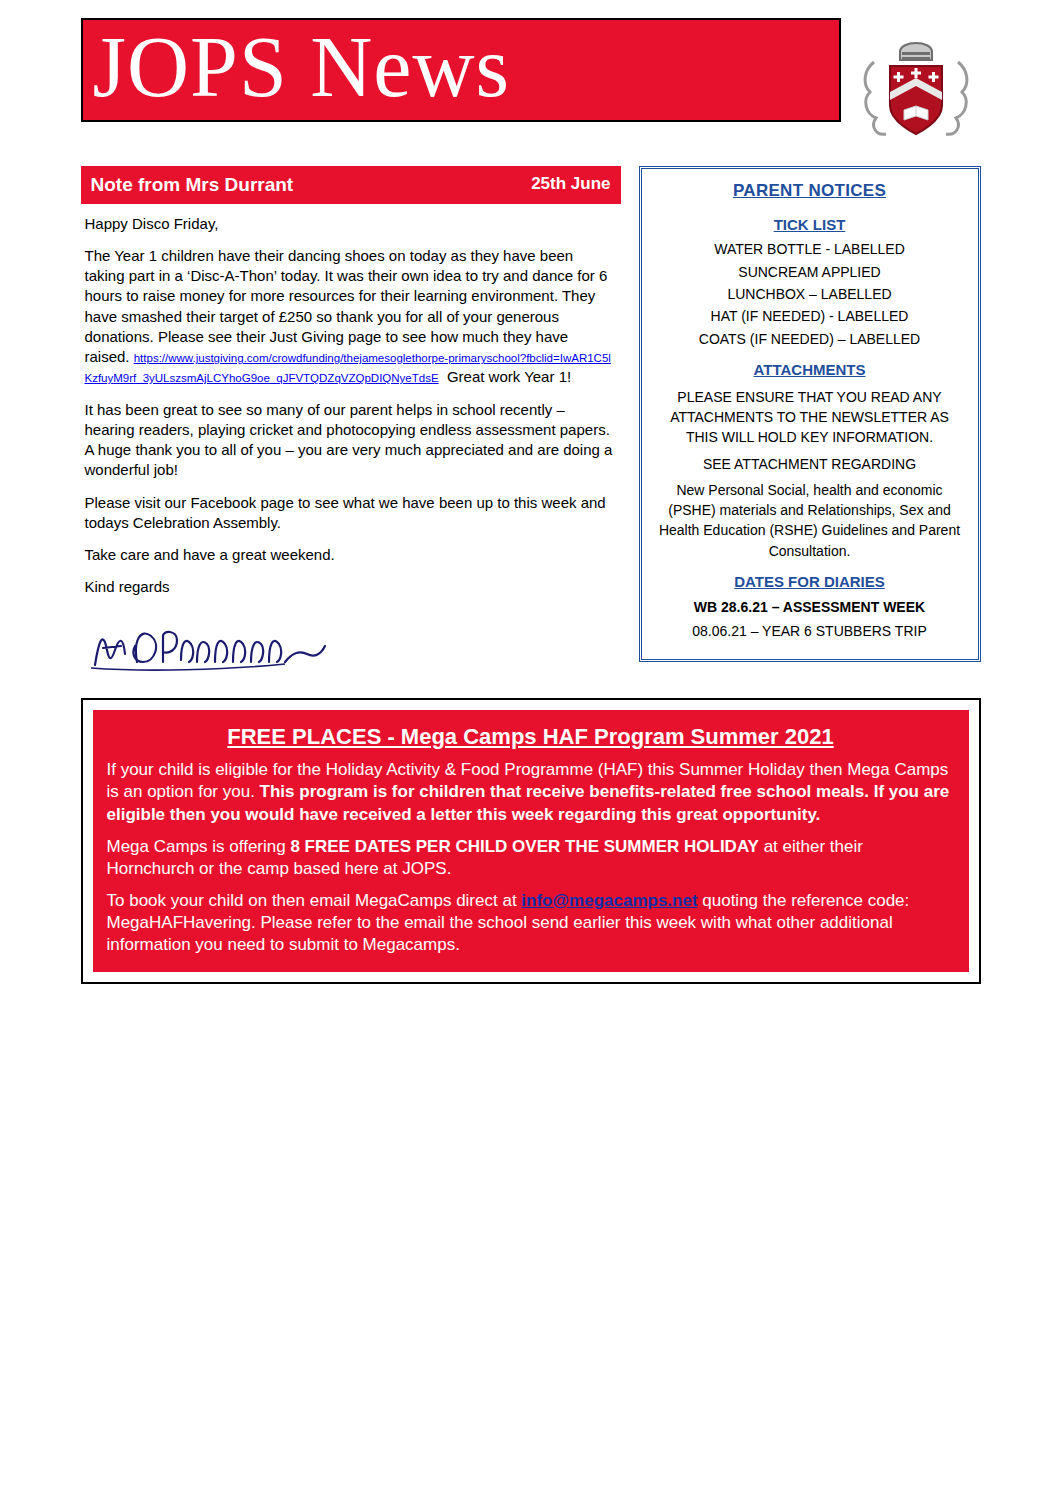JOPS News
Note from Mrs Durrant 25th June
Happy Disco Friday,
The Year 1 children have their dancing shoes on today as they have been taking part in a ‘Disc-A-Thon’ today. It was their own idea to try and dance for 6 hours to raise money for more resources for their learning environment. They have smashed their target of £250 so thank you for all of your generous donations. Please see their Just Giving page to see how much they have raised. https://www.justgiving.com/crowdfunding/thejamesoglethorpe-primaryschool?fbclid=IwAR1C5lKzfuyM9rf_3yULszsmAjLCYhoG9oe_qJFVTQDZqVZQpDIQNyeTdsE Great work Year 1!
It has been great to see so many of our parent helps in school recently – hearing readers, playing cricket and photocopying endless assessment papers. A huge thank you to all of you – you are very much appreciated and are doing a wonderful job!
Please visit our Facebook page to see what we have been up to this week and todays Celebration Assembly.
Take care and have a great weekend.
Kind regards
PARENT NOTICES
TICK LIST
WATER BOTTLE - LABELLED
SUNCREAM APPLIED
LUNCHBOX – LABELLED
HAT (IF NEEDED) - LABELLED
COATS (IF NEEDED) – LABELLED
ATTACHMENTS
PLEASE ENSURE THAT YOU READ ANY ATTACHMENTS TO THE NEWSLETTER AS THIS WILL HOLD KEY INFORMATION.
SEE ATTACHMENT REGARDING
New Personal Social, health and economic (PSHE) materials and Relationships, Sex and Health Education (RSHE) Guidelines and Parent Consultation.
DATES FOR DIARIES
WB 28.6.21 – ASSESSMENT WEEK
08.06.21 – YEAR 6 STUBBERS TRIP
FREE PLACES - Mega Camps HAF Program Summer 2021
If your child is eligible for the Holiday Activity & Food Programme (HAF) this Summer Holiday then Mega Camps is an option for you. This program is for children that receive benefits-related free school meals. If you are eligible then you would have received a letter this week regarding this great opportunity.
Mega Camps is offering 8 FREE DATES PER CHILD OVER THE SUMMER HOLIDAY at either their Hornchurch or the camp based here at JOPS.
To book your child on then email MegaCamps direct at info@megacamps.net quoting the reference code: MegaHAFHavering. Please refer to the email the school send earlier this week with what other additional information you need to submit to Megacamps.